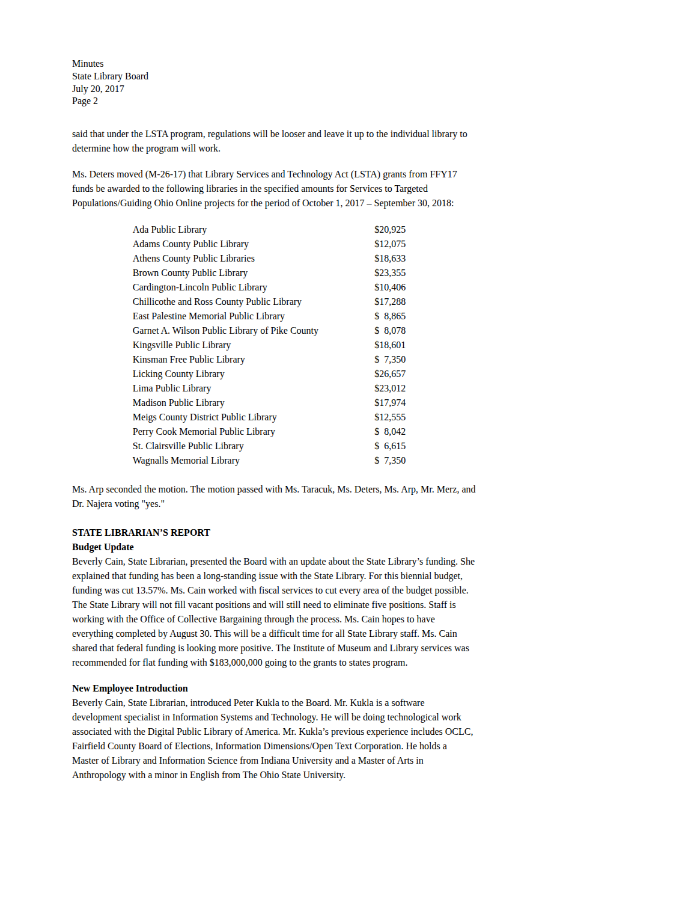Minutes
State Library Board
July 20, 2017
Page 2
said that under the LSTA program, regulations will be looser and leave it up to the individual library to determine how the program will work.
Ms. Deters moved (M-26-17) that Library Services and Technology Act (LSTA) grants from FFY17 funds be awarded to the following libraries in the specified amounts for Services to Targeted Populations/Guiding Ohio Online projects for the period of October 1, 2017 – September 30, 2018:
| Ada Public Library | $20,925 |
| Adams County Public Library | $12,075 |
| Athens County Public Libraries | $18,633 |
| Brown County Public Library | $23,355 |
| Cardington-Lincoln Public Library | $10,406 |
| Chillicothe and Ross County Public Library | $17,288 |
| East Palestine Memorial Public Library | $ 8,865 |
| Garnet A. Wilson Public Library of Pike County | $ 8,078 |
| Kingsville Public Library | $18,601 |
| Kinsman Free Public Library | $ 7,350 |
| Licking County Library | $26,657 |
| Lima Public Library | $23,012 |
| Madison Public Library | $17,974 |
| Meigs County District Public Library | $12,555 |
| Perry Cook Memorial Public Library | $ 8,042 |
| St. Clairsville Public Library | $ 6,615 |
| Wagnalls Memorial Library | $ 7,350 |
Ms. Arp seconded the motion. The motion passed with Ms. Taracuk, Ms. Deters, Ms. Arp, Mr. Merz, and Dr. Najera voting "yes."
State Librarian’s Report
Budget Update
Beverly Cain, State Librarian, presented the Board with an update about the State Library’s funding. She explained that funding has been a long-standing issue with the State Library. For this biennial budget, funding was cut 13.57%. Ms. Cain worked with fiscal services to cut every area of the budget possible. The State Library will not fill vacant positions and will still need to eliminate five positions. Staff is working with the Office of Collective Bargaining through the process. Ms. Cain hopes to have everything completed by August 30. This will be a difficult time for all State Library staff. Ms. Cain shared that federal funding is looking more positive. The Institute of Museum and Library services was recommended for flat funding with $183,000,000 going to the grants to states program.
New Employee Introduction
Beverly Cain, State Librarian, introduced Peter Kukla to the Board. Mr. Kukla is a software development specialist in Information Systems and Technology. He will be doing technological work associated with the Digital Public Library of America. Mr. Kukla’s previous experience includes OCLC, Fairfield County Board of Elections, Information Dimensions/Open Text Corporation. He holds a Master of Library and Information Science from Indiana University and a Master of Arts in Anthropology with a minor in English from The Ohio State University.